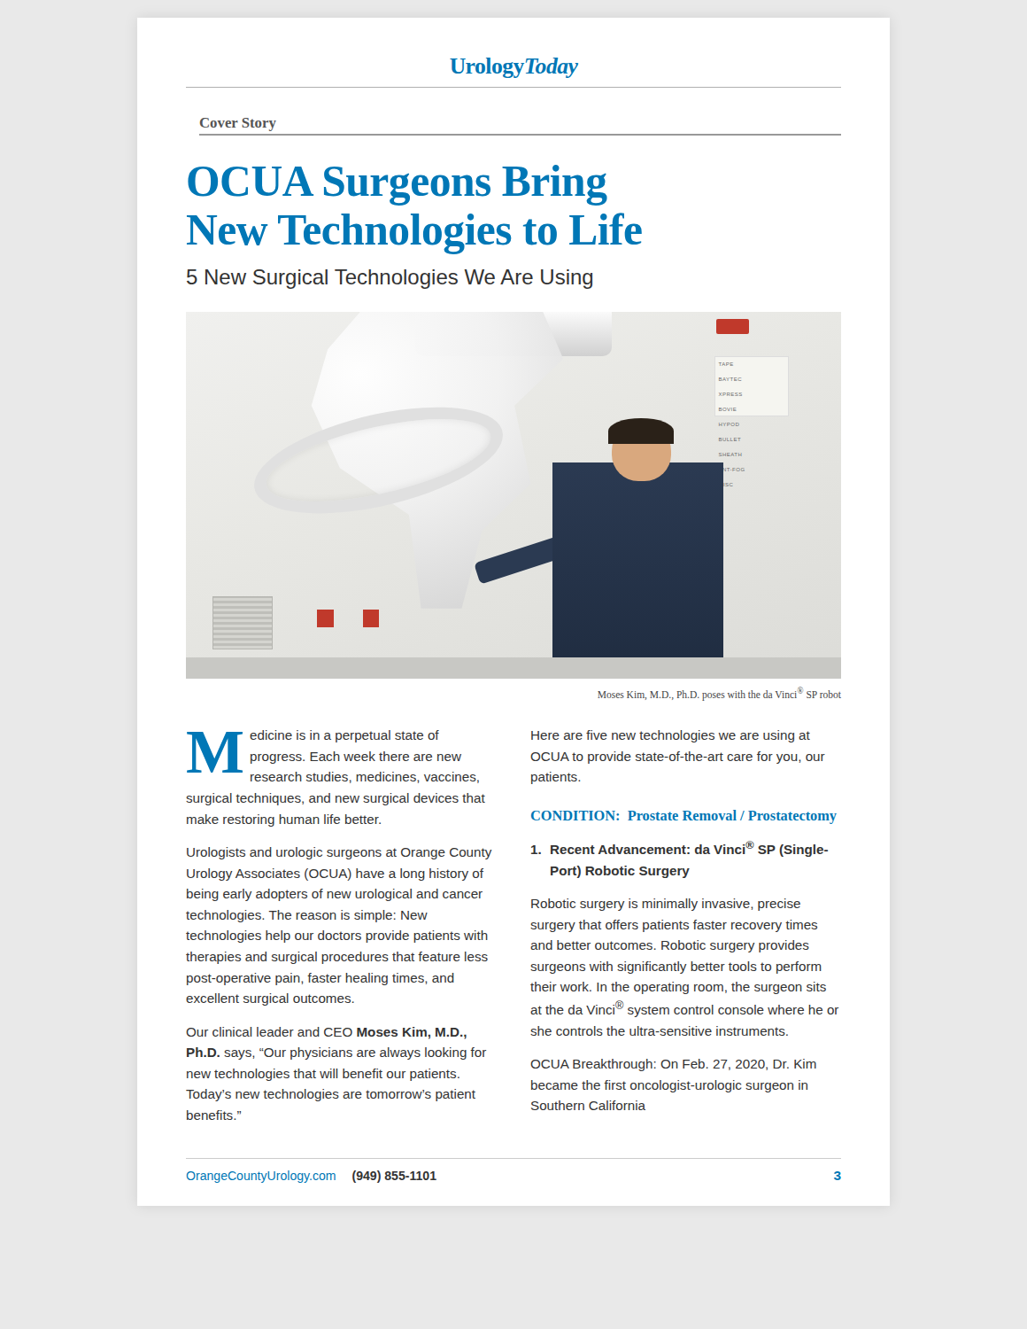UrologyToday
Cover Story
OCUA Surgeons Bring
New Technologies to Life
5 New Surgical Technologies We Are Using
TAPE BAYTEC XPRESS BOVIE HYPOD BULLET SHEATH ANT-FOG MISC
Moses Kim, M.D., Ph.D. poses with the da Vinci® SP robot
Medicine is in a perpetual state of progress. Each week there are new research studies, medicines, vaccines, surgical techniques, and new surgical devices that make restoring human life better.
Urologists and urologic surgeons at Orange County Urology Associates (OCUA) have a long history of being early adopters of new urological and cancer technologies. The reason is simple: New technologies help our doctors provide patients with therapies and surgical procedures that feature less post-operative pain, faster healing times, and excellent surgical outcomes.
Our clinical leader and CEO Moses Kim, M.D., Ph.D. says, “Our physicians are always looking for new technologies that will benefit our patients. Today’s new technologies are tomorrow’s patient benefits.”
Here are five new technologies we are using at OCUA to provide state-of-the-art care for you, our patients.
CONDITION: Prostate Removal / Prostatectomy
1. Recent Advancement: da Vinci® SP (Single-Port) Robotic Surgery
Robotic surgery is minimally invasive, precise surgery that offers patients faster recovery times and better outcomes. Robotic surgery provides surgeons with significantly better tools to perform their work. In the operating room, the surgeon sits at the da Vinci® system control console where he or she controls the ultra-sensitive instruments.
OCUA Breakthrough: On Feb. 27, 2020, Dr. Kim became the first oncologist-urologic surgeon in Southern California
OrangeCountyUrology.com (949) 855-1101
3